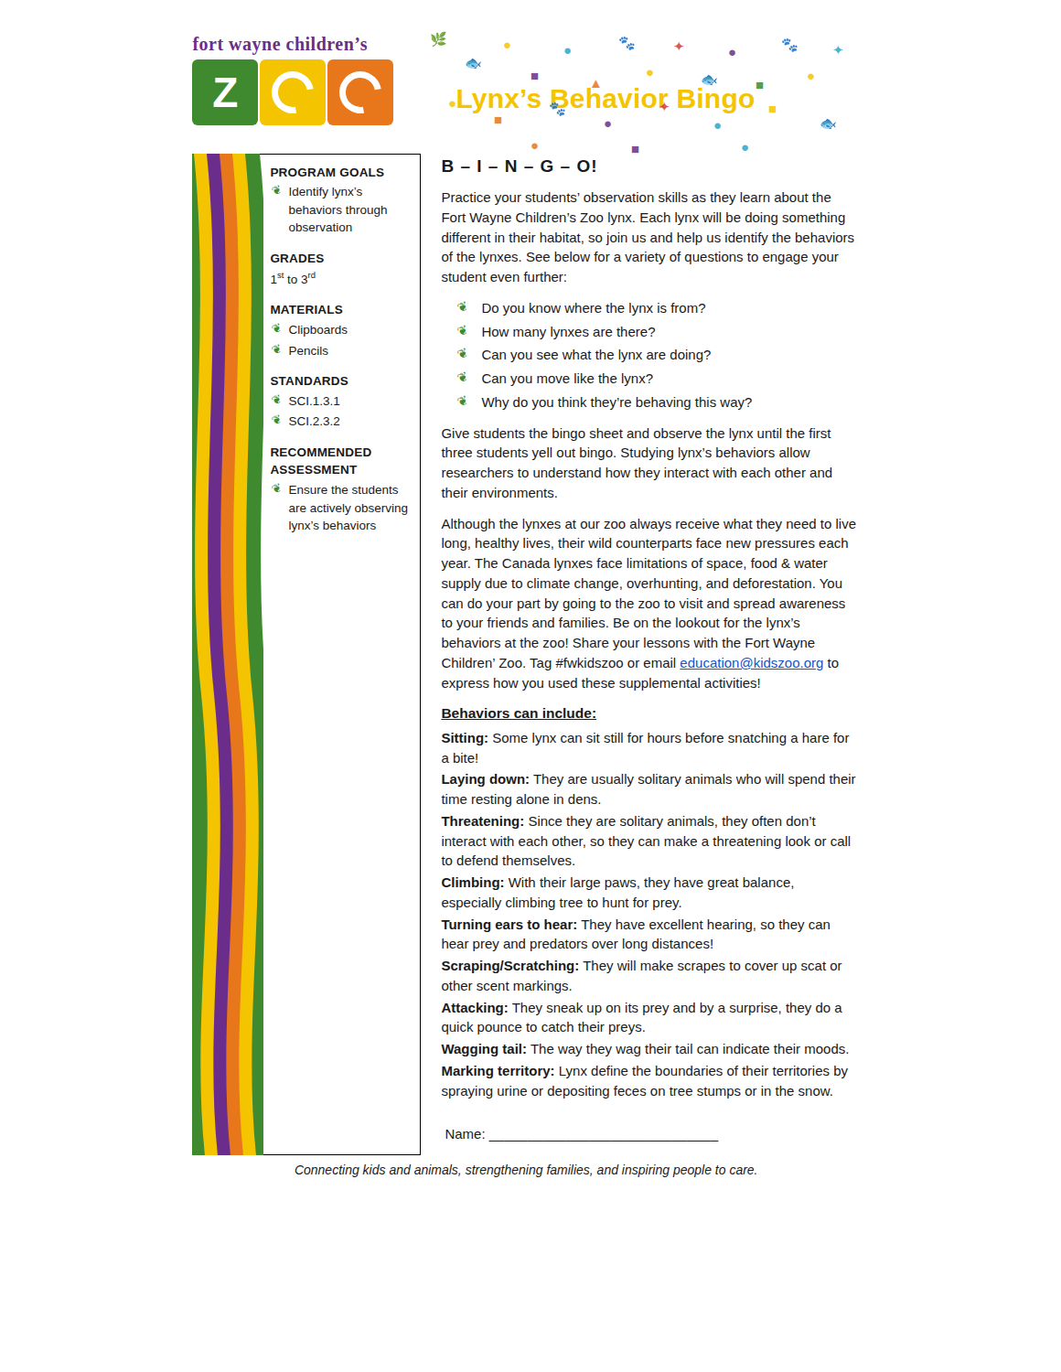fort wayne children’s
Z
Lynx’s Behavior Bingo
🌿 🐟 ● ■ ● ▲ 🐾 ● ✦ 🐟 ● ■ 🐾 ● ✦ ● ■ 🐾 ● ✦ ● ■ 🐟 ● ■ ●
PROGRAM GOALS
Identify lynx’s behaviors through observation
GRADES
1st to 3rd
MATERIALS
Clipboards
Pencils
STANDARDS
SCI.1.3.1
SCI.2.3.2
RECOMMENDED ASSESSMENT
Ensure the students are actively observing lynx’s behaviors
B – I – N – G – O!
Practice your students’ observation skills as they learn about the Fort Wayne Children’s Zoo lynx. Each lynx will be doing something different in their habitat, so join us and help us identify the behaviors of the lynxes. See below for a variety of questions to engage your student even further:
Do you know where the lynx is from?
How many lynxes are there?
Can you see what the lynx are doing?
Can you move like the lynx?
Why do you think they’re behaving this way?
Give students the bingo sheet and observe the lynx until the first three students yell out bingo. Studying lynx’s behaviors allow researchers to understand how they interact with each other and their environments.
Although the lynxes at our zoo always receive what they need to live long, healthy lives, their wild counterparts face new pressures each year. The Canada lynxes face limitations of space, food & water supply due to climate change, overhunting, and deforestation. You can do your part by going to the zoo to visit and spread awareness to your friends and families. Be on the lookout for the lynx’s behaviors at the zoo! Share your lessons with the Fort Wayne Children’ Zoo. Tag #fwkidszoo or email education@kidszoo.org to express how you used these supplemental activities!
Behaviors can include:
Sitting: Some lynx can sit still for hours before snatching a hare for a bite!
Laying down: They are usually solitary animals who will spend their time resting alone in dens.
Threatening: Since they are solitary animals, they often don’t interact with each other, so they can make a threatening look or call to defend themselves.
Climbing: With their large paws, they have great balance, especially climbing tree to hunt for prey.
Turning ears to hear: They have excellent hearing, so they can hear prey and predators over long distances!
Scraping/Scratching: They will make scrapes to cover up scat or other scent markings.
Attacking: They sneak up on its prey and by a surprise, they do a quick pounce to catch their preys.
Wagging tail: The way they wag their tail can indicate their moods.
Marking territory: Lynx define the boundaries of their territories by spraying urine or depositing feces on tree stumps or in the snow.
Name: ______________________________
Connecting kids and animals, strengthening families, and inspiring people to care.